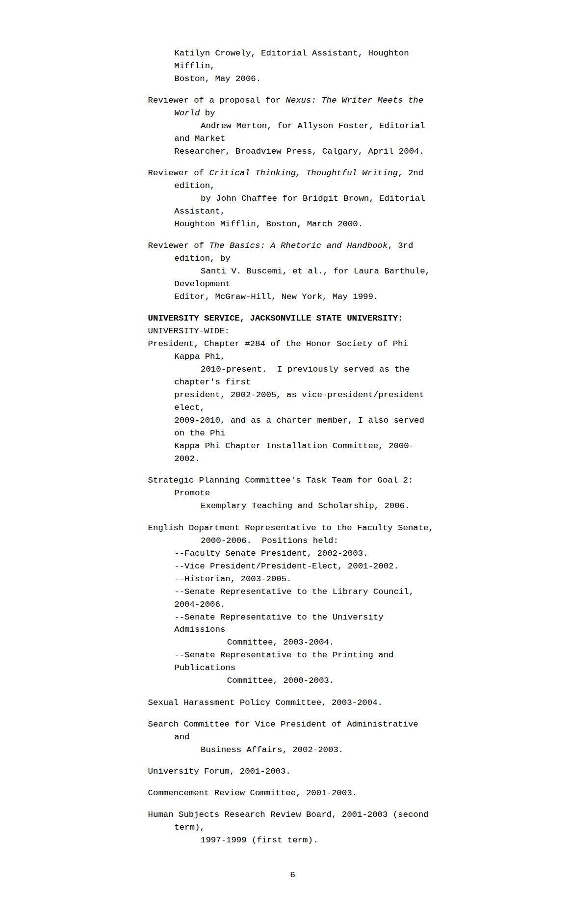Katilyn Crowely, Editorial Assistant, Houghton Mifflin,
Boston, May 2006.
Reviewer of a proposal for Nexus: The Writer Meets the World by
Andrew Merton, for Allyson Foster, Editorial and Market
Researcher, Broadview Press, Calgary, April 2004.
Reviewer of Critical Thinking, Thoughtful Writing, 2nd edition,
by John Chaffee for Bridgit Brown, Editorial Assistant,
Houghton Mifflin, Boston, March 2000.
Reviewer of The Basics: A Rhetoric and Handbook, 3rd edition, by
Santi V. Buscemi, et al., for Laura Barthule, Development
Editor, McGraw-Hill, New York, May 1999.
UNIVERSITY SERVICE, JACKSONVILLE STATE UNIVERSITY:
UNIVERSITY-WIDE:
President, Chapter #284 of the Honor Society of Phi Kappa Phi,
2010-present. I previously served as the chapter's first
president, 2002-2005, as vice-president/president elect,
2009-2010, and as a charter member, I also served on the Phi
Kappa Phi Chapter Installation Committee, 2000-2002.
Strategic Planning Committee's Task Team for Goal 2: Promote
Exemplary Teaching and Scholarship, 2006.
English Department Representative to the Faculty Senate,
2000-2006. Positions held:
--Faculty Senate President, 2002-2003.
--Vice President/President-Elect, 2001-2002.
--Historian, 2003-2005.
--Senate Representative to the Library Council, 2004-2006.
--Senate Representative to the University Admissions
Committee, 2003-2004.
--Senate Representative to the Printing and Publications
Committee, 2000-2003.
Sexual Harassment Policy Committee, 2003-2004.
Search Committee for Vice President of Administrative and
Business Affairs, 2002-2003.
University Forum, 2001-2003.
Commencement Review Committee, 2001-2003.
Human Subjects Research Review Board, 2001-2003 (second term),
1997-1999 (first term).
6